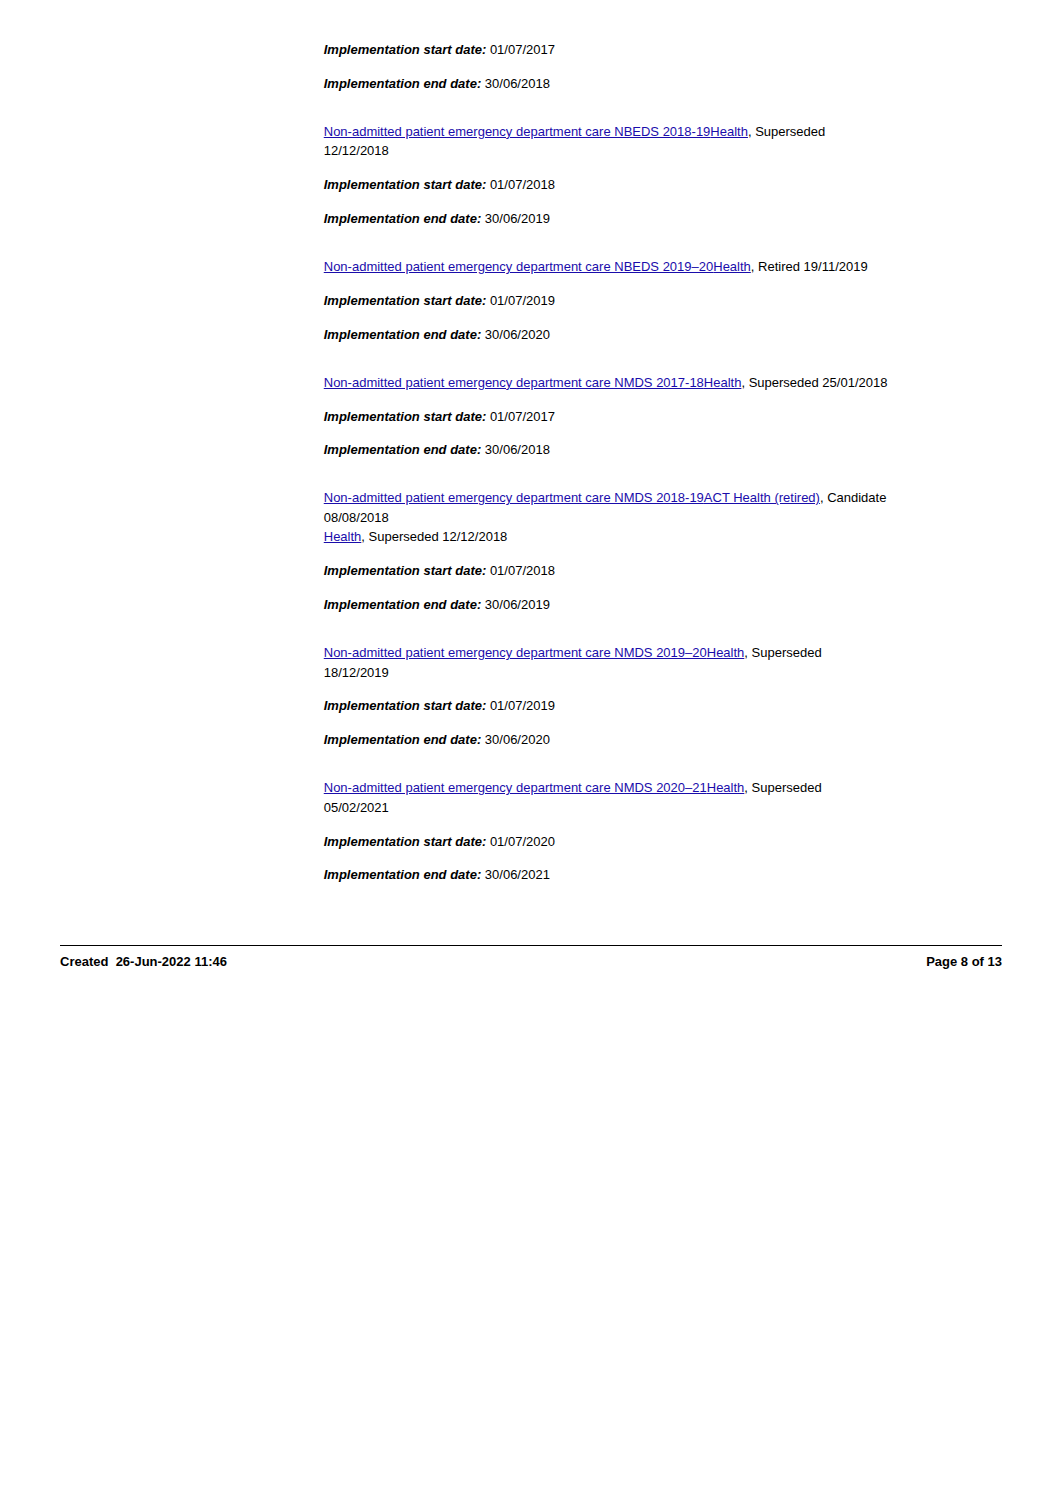Implementation start date: 01/07/2017
Implementation end date: 30/06/2018
Non-admitted patient emergency department care NBEDS 2018-19 Health, Superseded 12/12/2018
Implementation start date: 01/07/2018
Implementation end date: 30/06/2019
Non-admitted patient emergency department care NBEDS 2019–20 Health, Retired 19/11/2019
Implementation start date: 01/07/2019
Implementation end date: 30/06/2020
Non-admitted patient emergency department care NMDS 2017-18 Health, Superseded 25/01/2018
Implementation start date: 01/07/2017
Implementation end date: 30/06/2018
Non-admitted patient emergency department care NMDS 2018-19 ACT Health (retired), Candidate 08/08/2018
Health, Superseded 12/12/2018
Implementation start date: 01/07/2018
Implementation end date: 30/06/2019
Non-admitted patient emergency department care NMDS 2019–20 Health, Superseded 18/12/2019
Implementation start date: 01/07/2019
Implementation end date: 30/06/2020
Non-admitted patient emergency department care NMDS 2020–21 Health, Superseded 05/02/2021
Implementation start date: 01/07/2020
Implementation end date: 30/06/2021
Created 26-Jun-2022 11:46 Page 8 of 13